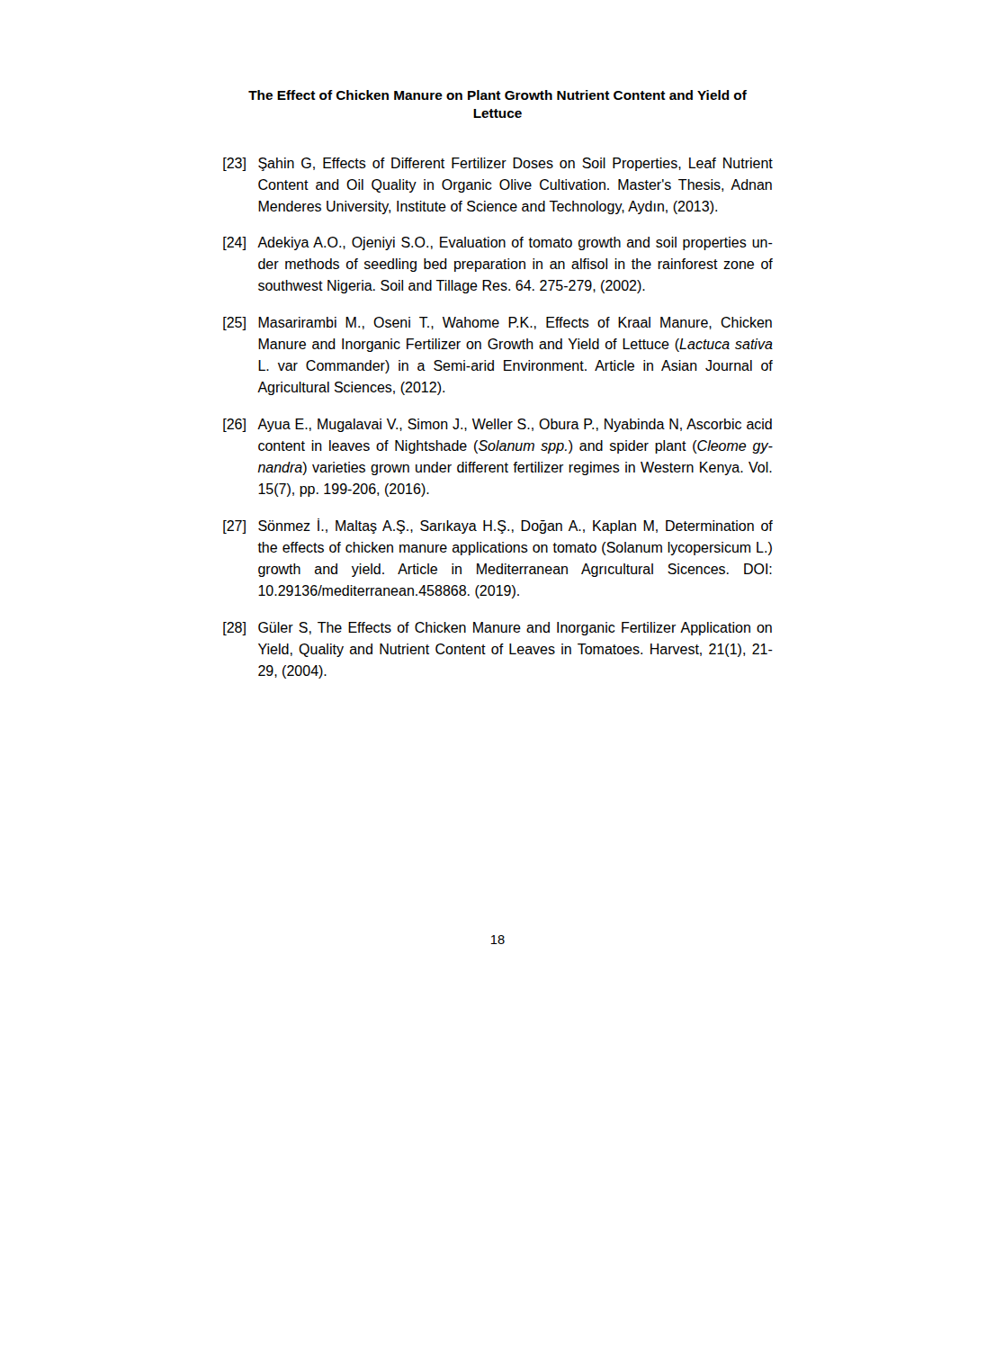The Effect of Chicken Manure on Plant Growth Nutrient Content and Yield of Lettuce
[23] Şahin G, Effects of Different Fertilizer Doses on Soil Properties, Leaf Nutrient Content and Oil Quality in Organic Olive Cultivation. Master's Thesis, Adnan Menderes University, Institute of Science and Technology, Aydın, (2013).
[24] Adekiya A.O., Ojeniyi S.O., Evaluation of tomato growth and soil properties under methods of seedling bed preparation in an alfisol in the rainforest zone of southwest Nigeria. Soil and Tillage Res. 64. 275-279, (2002).
[25] Masarirambi M., Oseni T., Wahome P.K., Effects of Kraal Manure, Chicken Manure and Inorganic Fertilizer on Growth and Yield of Lettuce (Lactuca sativa L. var Commander) in a Semi-arid Environment. Article in Asian Journal of Agricultural Sciences, (2012).
[26] Ayua E., Mugalavai V., Simon J., Weller S., Obura P., Nyabinda N, Ascorbic acid content in leaves of Nightshade (Solanum spp.) and spider plant (Cleome gynandra) varieties grown under different fertilizer regimes in Western Kenya. Vol. 15(7), pp. 199-206, (2016).
[27] Sönmez İ., Maltaş A.Ş., Sarıkaya H.Ş., Doğan A., Kaplan M, Determination of the effects of chicken manure applications on tomato (Solanum lycopersicum L.) growth and yield. Article in Mediterranean Agrıcultural Sicences. DOI: 10.29136/mediterranean.458868. (2019).
[28] Güler S, The Effects of Chicken Manure and Inorganic Fertilizer Application on Yield, Quality and Nutrient Content of Leaves in Tomatoes. Harvest, 21(1), 21-29, (2004).
18